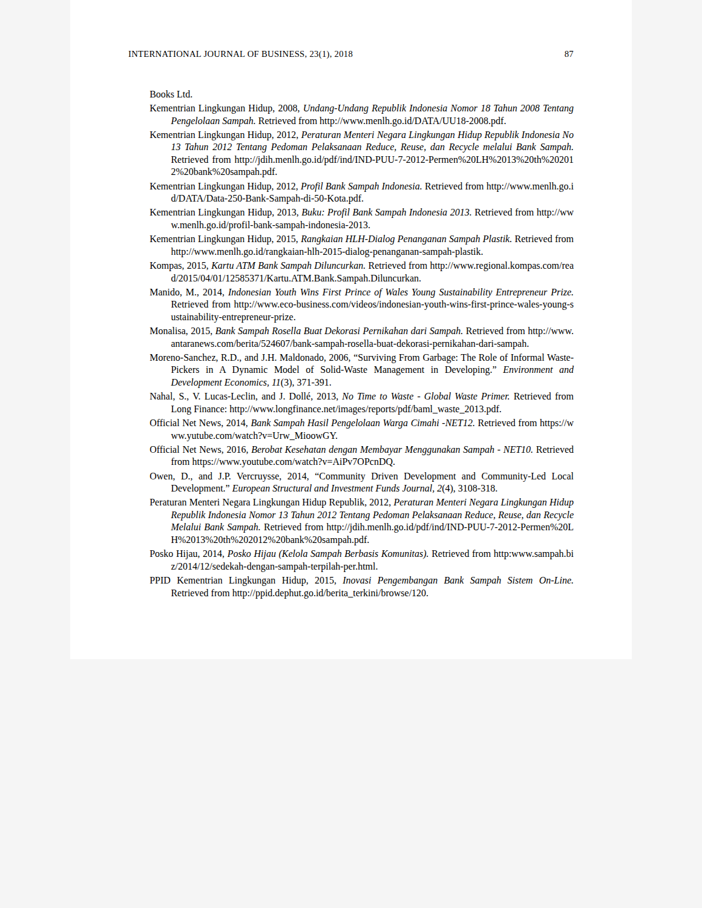International Journal of Business, 23(1), 2018 87
Books Ltd.
Kementrian Lingkungan Hidup, 2008, Undang-Undang Republik Indonesia Nomor 18 Tahun 2008 Tentang Pengelolaan Sampah. Retrieved from http://www.menlh.go.id/DATA/UU18-2008.pdf.
Kementrian Lingkungan Hidup, 2012, Peraturan Menteri Negara Lingkungan Hidup Republik Indonesia No 13 Tahun 2012 Tentang Pedoman Pelaksanaan Reduce, Reuse, dan Recycle melalui Bank Sampah. Retrieved from http://jdih.menlh.go.id/pdf/ind/IND-PUU-7-2012-Permen%20LH%2013%20th%202012%20bank%20sampah.pdf.
Kementrian Lingkungan Hidup, 2012, Profil Bank Sampah Indonesia. Retrieved from http://www.menlh.go.id/DATA/Data-250-Bank-Sampah-di-50-Kota.pdf.
Kementrian Lingkungan Hidup, 2013, Buku: Profil Bank Sampah Indonesia 2013. Retrieved from http://www.menlh.go.id/profil-bank-sampah-indonesia-2013.
Kementrian Lingkungan Hidup, 2015, Rangkaian HLH-Dialog Penanganan Sampah Plastik. Retrieved from http://www.menlh.go.id/rangkaian-hlh-2015-dialog-penanganan-sampah-plastik.
Kompas, 2015, Kartu ATM Bank Sampah Diluncurkan. Retrieved from http://www.regional.kompas.com/read/2015/04/01/12585371/Kartu.ATM.Bank.Sampah.Diluncurkan.
Manido, M., 2014, Indonesian Youth Wins First Prince of Wales Young Sustainability Entrepreneur Prize. Retrieved from http://www.eco-business.com/videos/indonesian-youth-wins-first-prince-wales-young-sustainability-entrepreneur-prize.
Monalisa, 2015, Bank Sampah Rosella Buat Dekorasi Pernikahan dari Sampah. Retrieved from http://www.antaranews.com/berita/524607/bank-sampah-rosella-buat-dekorasi-pernikahan-dari-sampah.
Moreno-Sanchez, R.D., and J.H. Maldonado, 2006, Surviving From Garbage: The Role of Informal Waste-Pickers in A Dynamic Model of Solid-Waste Management in Developing. Environment and Development Economics, 11(3), 371-391.
Nahal, S., V. Lucas-Leclin, and J. Dollé, 2013, No Time to Waste - Global Waste Primer. Retrieved from Long Finance: http://www.longfinance.net/images/reports/pdf/baml_waste_2013.pdf.
Official Net News, 2014, Bank Sampah Hasil Pengelolaan Warga Cimahi -NET12. Retrieved from https://www.yutube.com/watch?v=Urw_MioowGY.
Official Net News, 2016, Berobat Kesehatan dengan Membayar Menggunakan Sampah - NET10. Retrieved from https://www.youtube.com/watch?v=AiPv7OPcnDQ.
Owen, D., and J.P. Vercruysse, 2014, Community Driven Development and Community-Led Local Development. European Structural and Investment Funds Journal, 2(4), 3108-318.
Peraturan Menteri Negara Lingkungan Hidup Republik, 2012, Peraturan Menteri Negara Lingkungan Hidup Republik Indonesia Nomor 13 Tahun 2012 Tentang Pedoman Pelaksanaan Reduce, Reuse, dan Recycle Melalui Bank Sampah. Retrieved from http://jdih.menlh.go.id/pdf/ind/IND-PUU-7-2012-Permen%20LH%2013%20th%202012%20bank%20sampah.pdf.
Posko Hijau, 2014, Posko Hijau (Kelola Sampah Berbasis Komunitas). Retrieved from http:www.sampah.biz/2014/12/sedekah-dengan-sampah-terpilah-per.html.
PPID Kementrian Lingkungan Hidup, 2015, Inovasi Pengembangan Bank Sampah Sistem On-Line. Retrieved from http://ppid.dephut.go.id/berita_terkini/browse/120.